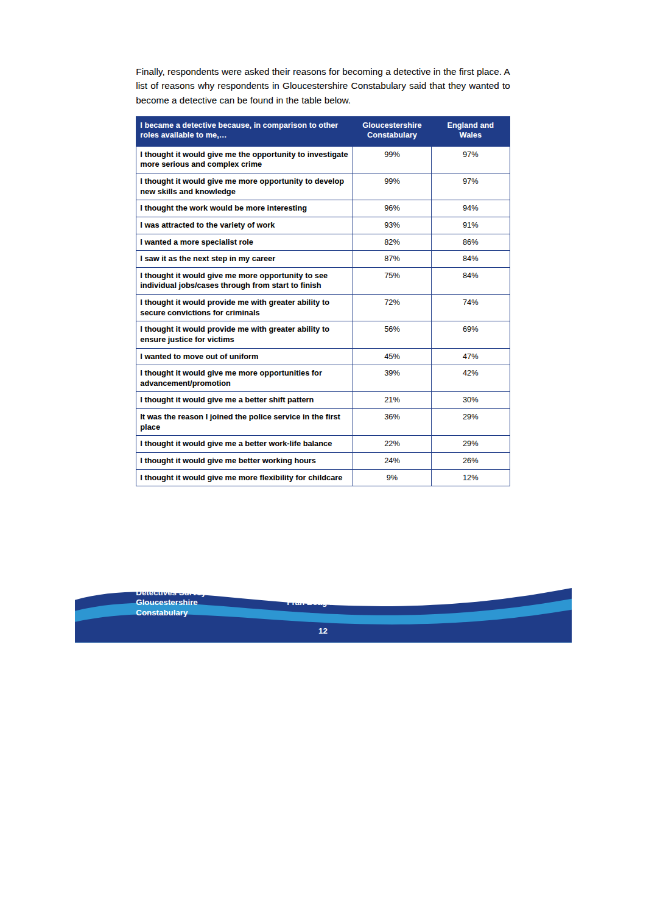Finally, respondents were asked their reasons for becoming a detective in the first place. A list of reasons why respondents in Gloucestershire Constabulary said that they wanted to become a detective can be found in the table below.
| I became a detective because, in comparison to other roles available to me,… | Gloucestershire Constabulary | England and Wales |
| --- | --- | --- |
| I thought it would give me the opportunity to investigate more serious and complex crime | 99% | 97% |
| I thought it would give me more opportunity to develop new skills and knowledge | 99% | 97% |
| I thought the work would be more interesting | 96% | 94% |
| I was attracted to the variety of work | 93% | 91% |
| I wanted a more specialist role | 82% | 86% |
| I saw it as the next step in my career | 87% | 84% |
| I thought it would give me more opportunity to see individual jobs/cases through from start to finish | 75% | 84% |
| I thought it would provide me with greater ability to secure convictions for criminals | 72% | 74% |
| I thought it would provide me with greater ability to ensure justice for victims | 56% | 69% |
| I wanted to move out of uniform | 45% | 47% |
| I thought it would give me more opportunities for advancement/promotion | 39% | 42% |
| I thought it would give me a better shift pattern | 21% | 30% |
| It was the reason I joined the police service in the first place | 36% | 29% |
| I thought it would give me a better work-life balance | 22% | 29% |
| I thought it would give me better working hours | 24% | 26% |
| I thought it would give me more flexibility for childcare | 9% | 12% |
Detectives Survey 2017
Gloucestershire
Constabulary
Research & Policy Support
Fran Boag-Munroe
R078/2017
12